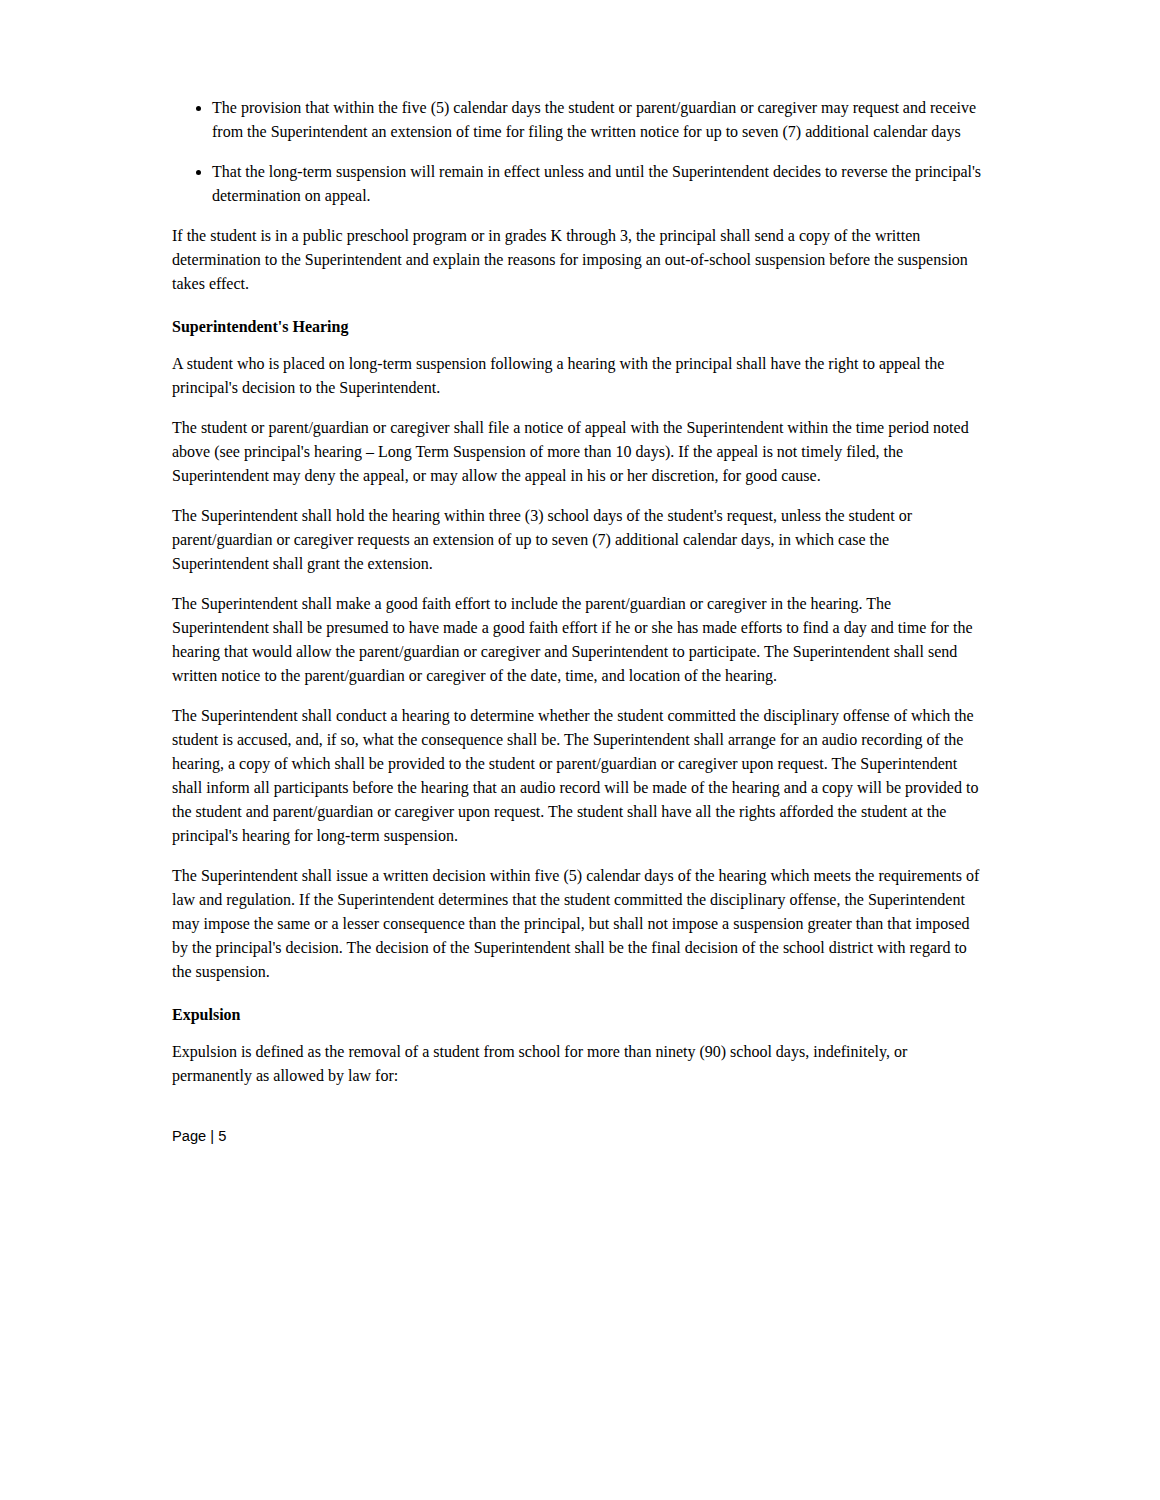The provision that within the five (5) calendar days the student or parent/guardian or caregiver may request and receive from the Superintendent an extension of time for filing the written notice for up to seven (7) additional calendar days
That the long-term suspension will remain in effect unless and until the Superintendent decides to reverse the principal's determination on appeal.
If the student is in a public preschool program or in grades K through 3, the principal shall send a copy of the written determination to the Superintendent and explain the reasons for imposing an out-of-school suspension before the suspension takes effect.
Superintendent's Hearing
A student who is placed on long-term suspension following a hearing with the principal shall have the right to appeal the principal's decision to the Superintendent.
The student or parent/guardian or caregiver shall file a notice of appeal with the Superintendent within the time period noted above (see principal's hearing – Long Term Suspension of more than 10 days). If the appeal is not timely filed, the Superintendent may deny the appeal, or may allow the appeal in his or her discretion, for good cause.
The Superintendent shall hold the hearing within three (3) school days of the student's request, unless the student or parent/guardian or caregiver requests an extension of up to seven (7) additional calendar days, in which case the Superintendent shall grant the extension.
The Superintendent shall make a good faith effort to include the parent/guardian or caregiver in the hearing. The Superintendent shall be presumed to have made a good faith effort if he or she has made efforts to find a day and time for the hearing that would allow the parent/guardian or caregiver and Superintendent to participate. The Superintendent shall send written notice to the parent/guardian or caregiver of the date, time, and location of the hearing.
The Superintendent shall conduct a hearing to determine whether the student committed the disciplinary offense of which the student is accused, and, if so, what the consequence shall be. The Superintendent shall arrange for an audio recording of the hearing, a copy of which shall be provided to the student or parent/guardian or caregiver upon request. The Superintendent shall inform all participants before the hearing that an audio record will be made of the hearing and a copy will be provided to the student and parent/guardian or caregiver upon request. The student shall have all the rights afforded the student at the principal's hearing for long-term suspension.
The Superintendent shall issue a written decision within five (5) calendar days of the hearing which meets the requirements of law and regulation. If the Superintendent determines that the student committed the disciplinary offense, the Superintendent may impose the same or a lesser consequence than the principal, but shall not impose a suspension greater than that imposed by the principal's decision. The decision of the Superintendent shall be the final decision of the school district with regard to the suspension.
Expulsion
Expulsion is defined as the removal of a student from school for more than ninety (90) school days, indefinitely, or permanently as allowed by law for:
Page | 5